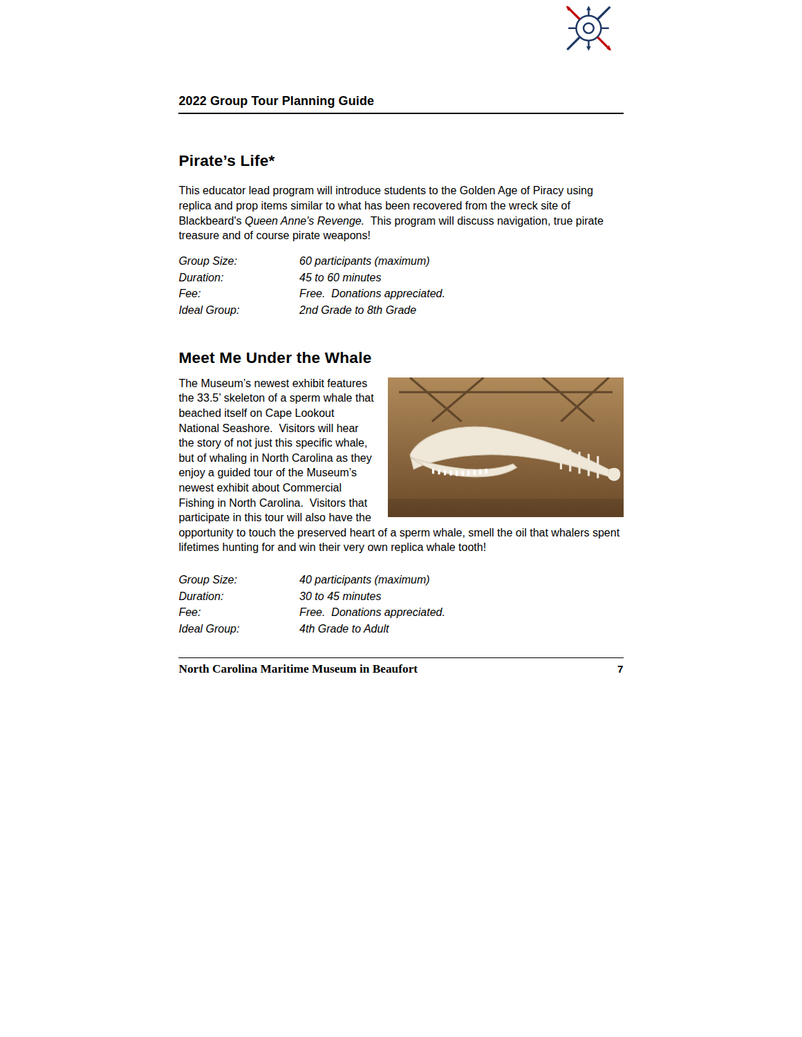2022 Group Tour Planning Guide
Pirate’s Life*
This educator lead program will introduce students to the Golden Age of Piracy using replica and prop items similar to what has been recovered from the wreck site of Blackbeard's Queen Anne's Revenge. This program will discuss navigation, true pirate treasure and of course pirate weapons!
| Group Size: | 60 participants (maximum) |
| Duration: | 45 to 60 minutes |
| Fee: | Free. Donations appreciated. |
| Ideal Group: | 2nd Grade to 8th Grade |
Meet Me Under the Whale
The Museum’s newest exhibit features the 33.5’ skeleton of a sperm whale that beached itself on Cape Lookout National Seashore. Visitors will hear the story of not just this specific whale, but of whaling in North Carolina as they enjoy a guided tour of the Museum’s newest exhibit about Commercial Fishing in North Carolina. Visitors that participate in this tour will also have the opportunity to touch the preserved heart of a sperm whale, smell the oil that whalers spent lifetimes hunting for and win their very own replica whale tooth!
| Group Size: | 40 participants (maximum) |
| Duration: | 30 to 45 minutes |
| Fee: | Free. Donations appreciated. |
| Ideal Group: | 4th Grade to Adult |
North Carolina Maritime Museum in Beaufort 7